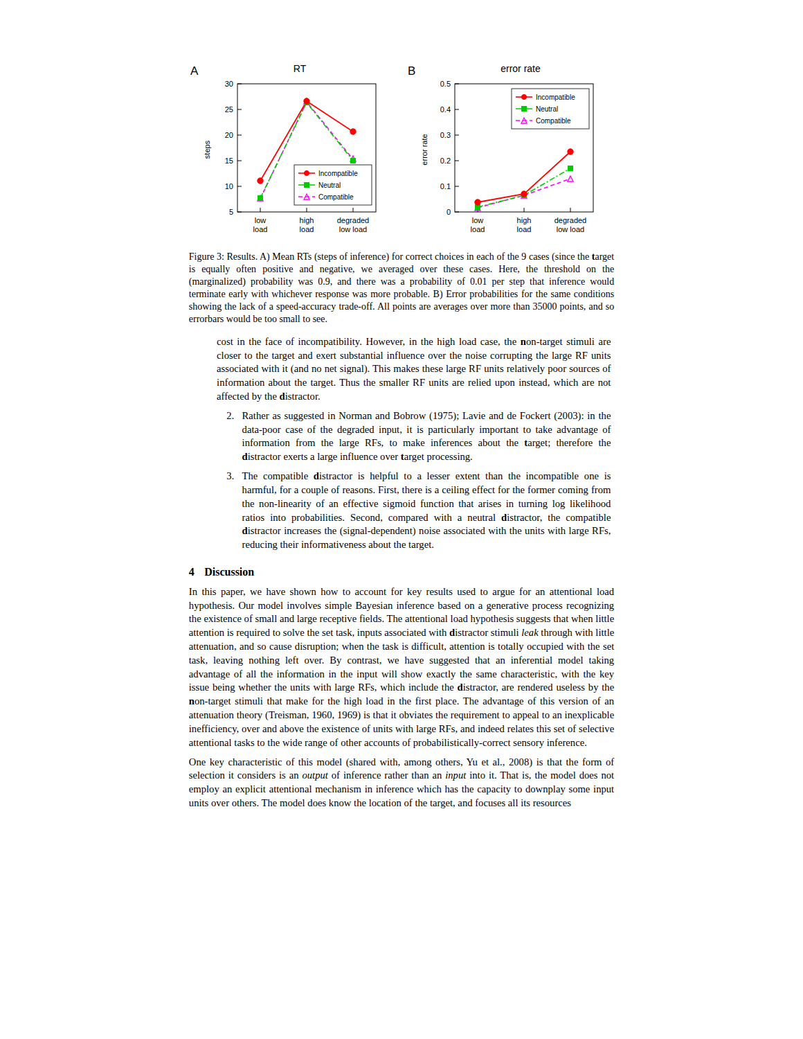A RT 5 10 15 20 25 30 steps low load high load degraded low load Incompatible Neutral Compatible
B error rate 0 0.1 0.2 0.3 0.4 0.5 error rate low load high load degraded low load Incompatible Neutral Compatible
Figure 3: Results. A) Mean RTs (steps of inference) for correct choices in each of the 9 cases (since the target is equally often positive and negative, we averaged over these cases. Here, the threshold on the (marginalized) probability was 0.9, and there was a probability of 0.01 per step that inference would terminate early with whichever response was more probable. B) Error probabilities for the same conditions showing the lack of a speed-accuracy trade-off. All points are averages over more than 35000 points, and so errorbars would be too small to see.
cost in the face of incompatibility. However, in the high load case, the non-target stimuli are closer to the target and exert substantial influence over the noise corrupting the large RF units associated with it (and no net signal). This makes these large RF units relatively poor sources of information about the target. Thus the smaller RF units are relied upon instead, which are not affected by the distractor.
Rather as suggested in Norman and Bobrow (1975); Lavie and de Fockert (2003): in the data-poor case of the degraded input, it is particularly important to take advantage of information from the large RFs, to make inferences about the target; therefore the distractor exerts a large influence over target processing.
The compatible distractor is helpful to a lesser extent than the incompatible one is harmful, for a couple of reasons. First, there is a ceiling effect for the former coming from the non-linearity of an effective sigmoid function that arises in turning log likelihood ratios into probabilities. Second, compared with a neutral distractor, the compatible distractor increases the (signal-dependent) noise associated with the units with large RFs, reducing their informativeness about the target.
4 Discussion
In this paper, we have shown how to account for key results used to argue for an attentional load hypothesis. Our model involves simple Bayesian inference based on a generative process recognizing the existence of small and large receptive fields. The attentional load hypothesis suggests that when little attention is required to solve the set task, inputs associated with distractor stimuli leak through with little attenuation, and so cause disruption; when the task is difficult, attention is totally occupied with the set task, leaving nothing left over. By contrast, we have suggested that an inferential model taking advantage of all the information in the input will show exactly the same characteristic, with the key issue being whether the units with large RFs, which include the distractor, are rendered useless by the non-target stimuli that make for the high load in the first place. The advantage of this version of an attenuation theory (Treisman, 1960, 1969) is that it obviates the requirement to appeal to an inexplicable inefficiency, over and above the existence of units with large RFs, and indeed relates this set of selective attentional tasks to the wide range of other accounts of probabilistically-correct sensory inference.
One key characteristic of this model (shared with, among others, Yu et al., 2008) is that the form of selection it considers is an output of inference rather than an input into it. That is, the model does not employ an explicit attentional mechanism in inference which has the capacity to downplay some input units over others. The model does know the location of the target, and focuses all its resources